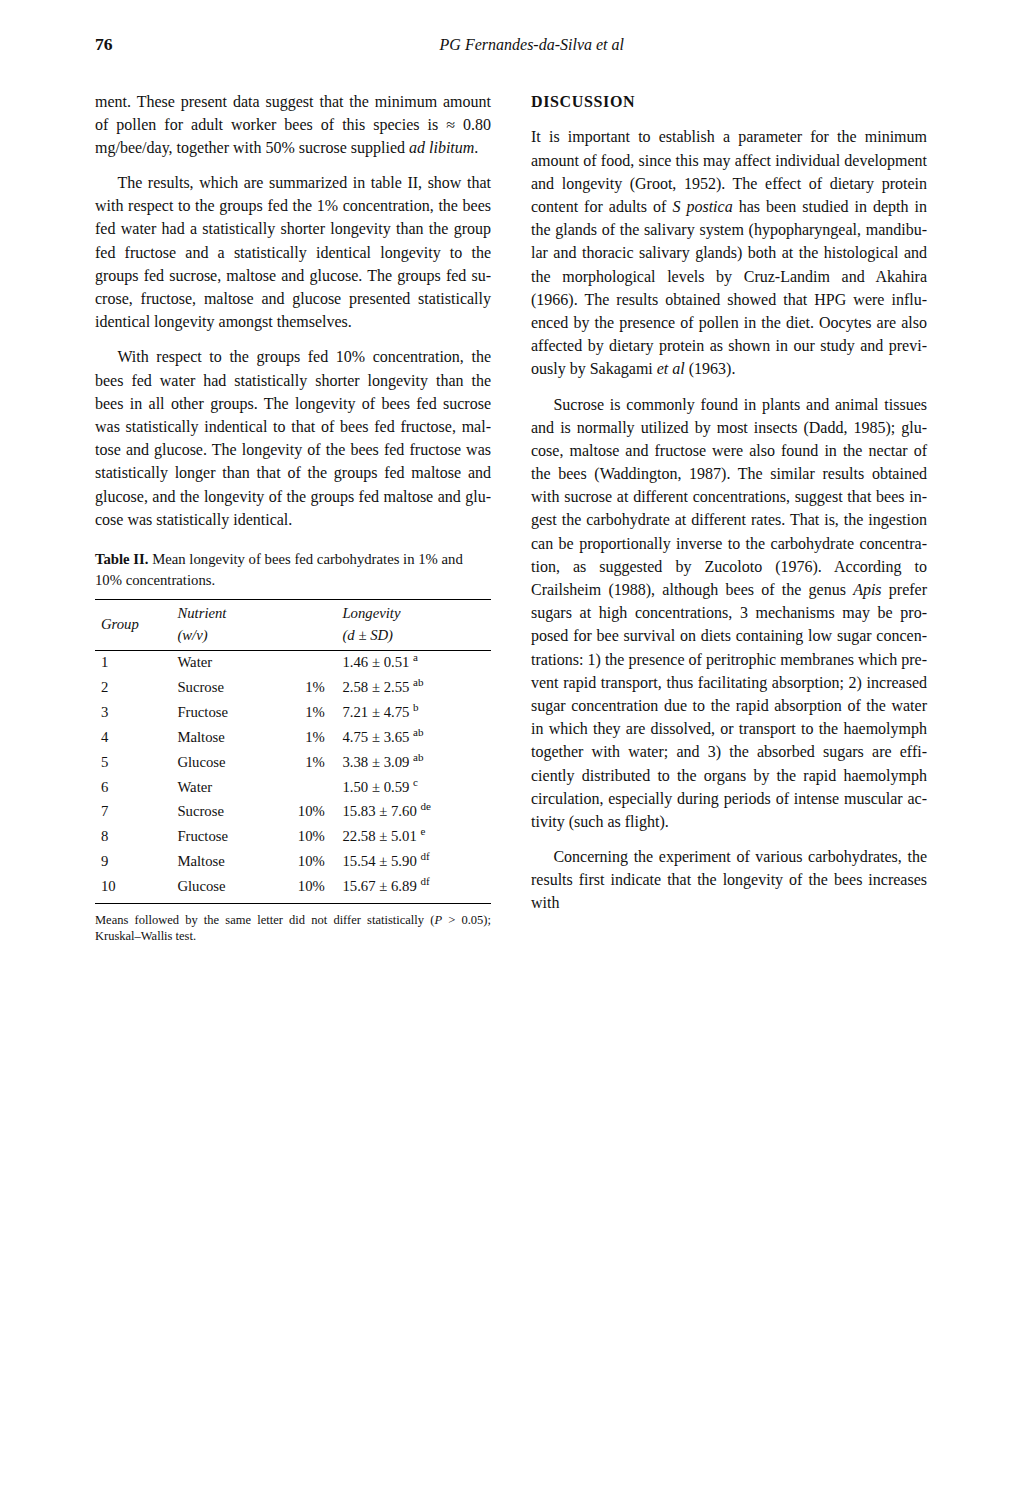76 PG Fernandes-da-Silva et al
ment. These present data suggest that the minimum amount of pollen for adult worker bees of this species is ≈ 0.80 mg/bee/day, together with 50% sucrose supplied ad libitum.
The results, which are summarized in table II, show that with respect to the groups fed the 1% concentration, the bees fed water had a statistically shorter longevity than the group fed fructose and a statistically identical longevity to the groups fed sucrose, maltose and glucose. The groups fed sucrose, fructose, maltose and glucose presented statistically identical longevity amongst themselves.
With respect to the groups fed 10% concentration, the bees fed water had statistically shorter longevity than the bees in all other groups. The longevity of bees fed sucrose was statistically indentical to that of bees fed fructose, maltose and glucose. The longevity of the bees fed fructose was statistically longer than that of the groups fed maltose and glucose, and the longevity of the groups fed maltose and glucose was statistically identical.
Table II. Mean longevity of bees fed carbohydrates in 1% and 10% concentrations.
| Group | Nutrient (w/v) | Longevity (d ± SD) |
| --- | --- | --- |
| 1 | Water | | 1.46 ± 0.51 a |
| 2 | Sucrose | 1% | 2.58 ± 2.55 ab |
| 3 | Fructose | 1% | 7.21 ± 4.75 b |
| 4 | Maltose | 1% | 4.75 ± 3.65 ab |
| 5 | Glucose | 1% | 3.38 ± 3.09 ab |
| 6 | Water | | 1.50 ± 0.59 c |
| 7 | Sucrose | 10% | 15.83 ± 7.60 de |
| 8 | Fructose | 10% | 22.58 ± 5.01 e |
| 9 | Maltose | 10% | 15.54 ± 5.90 df |
| 10 | Glucose | 10% | 15.67 ± 6.89 df |
Means followed by the same letter did not differ statistically (P > 0.05); Kruskal–Wallis test.
Discussion
It is important to establish a parameter for the minimum amount of food, since this may affect individual development and longevity (Groot, 1952). The effect of dietary protein content for adults of S postica has been studied in depth in the glands of the salivary system (hypopharyngeal, mandibular and thoracic salivary glands) both at the histological and the morphological levels by Cruz-Landim and Akahira (1966). The results obtained showed that HPG were influenced by the presence of pollen in the diet. Oocytes are also affected by dietary protein as shown in our study and previously by Sakagami et al (1963).
Sucrose is commonly found in plants and animal tissues and is normally utilized by most insects (Dadd, 1985); glucose, maltose and fructose were also found in the nectar of the bees (Waddington, 1987). The similar results obtained with sucrose at different concentrations, suggest that bees ingest the carbohydrate at different rates. That is, the ingestion can be proportionally inverse to the carbohydrate concentration, as suggested by Zucoloto (1976). According to Crailsheim (1988), although bees of the genus Apis prefer sugars at high concentrations, 3 mechanisms may be proposed for bee survival on diets containing low sugar concentrations: 1) the presence of peritrophic membranes which prevent rapid transport, thus facilitating absorption; 2) increased sugar concentration due to the rapid absorption of the water in which they are dissolved, or transport to the haemolymph together with water; and 3) the absorbed sugars are efficiently distributed to the organs by the rapid haemolymph circulation, especially during periods of intense muscular activity (such as flight).
Concerning the experiment of various carbohydrates, the results first indicate that the longevity of the bees increases with